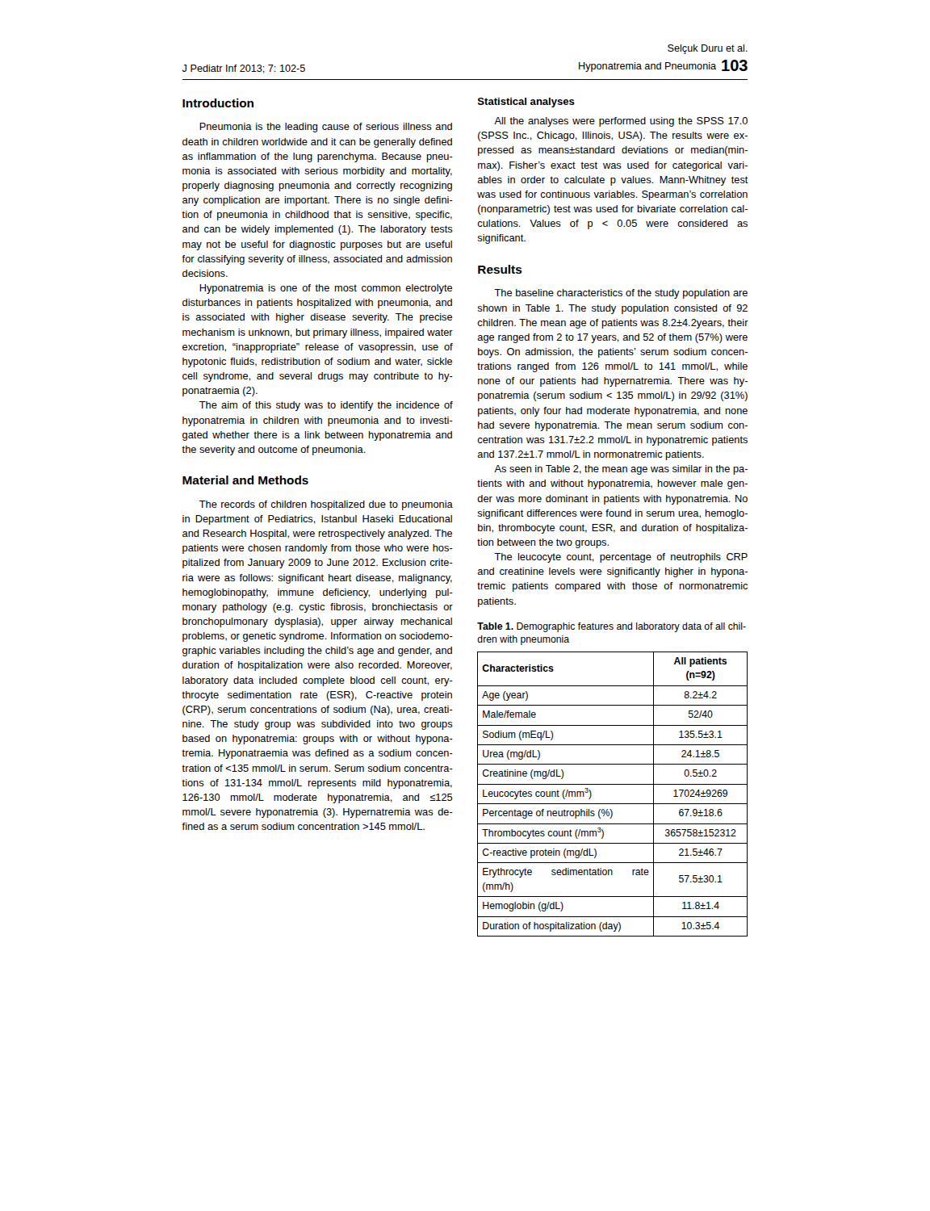J Pediatr Inf 2013; 7: 102-5
Selçuk Duru et al.
Hyponatremia and Pneumonia103
Introduction
Pneumonia is the leading cause of serious illness and death in children worldwide and it can be generally defined as inflammation of the lung parenchyma. Because pneumonia is associated with serious morbidity and mortality, properly diagnosing pneumonia and correctly recognizing any complication are important. There is no single definition of pneumonia in childhood that is sensitive, specific, and can be widely implemented (1). The laboratory tests may not be useful for diagnostic purposes but are useful for classifying severity of illness, associated and admission decisions.
Hyponatremia is one of the most common electrolyte disturbances in patients hospitalized with pneumonia, and is associated with higher disease severity. The precise mechanism is unknown, but primary illness, impaired water excretion, “inappropriate” release of vasopressin, use of hypotonic fluids, redistribution of sodium and water, sickle cell syndrome, and several drugs may contribute to hyponatraemia (2).
The aim of this study was to identify the incidence of hyponatremia in children with pneumonia and to investigated whether there is a link between hyponatremia and the severity and outcome of pneumonia.
Material and Methods
The records of children hospitalized due to pneumonia in Department of Pediatrics, Istanbul Haseki Educational and Research Hospital, were retrospectively analyzed. The patients were chosen randomly from those who were hospitalized from January 2009 to June 2012. Exclusion criteria were as follows: significant heart disease, malignancy, hemoglobinopathy, immune deficiency, underlying pulmonary pathology (e.g. cystic fibrosis, bronchiectasis or bronchopulmonary dysplasia), upper airway mechanical problems, or genetic syndrome. Information on sociodemographic variables including the child’s age and gender, and duration of hospitalization were also recorded. Moreover, laboratory data included complete blood cell count, erythrocyte sedimentation rate (ESR), C-reactive protein (CRP), serum concentrations of sodium (Na), urea, creatinine. The study group was subdivided into two groups based on hyponatremia: groups with or without hyponatremia. Hyponatraemia was defined as a sodium concentration of <135 mmol/L in serum. Serum sodium concentrations of 131-134 mmol/L represents mild hyponatremia, 126-130 mmol/L moderate hyponatremia, and ≤125 mmol/L severe hyponatremia (3). Hypernatremia was defined as a serum sodium concentration >145 mmol/L.
Statistical analyses
All the analyses were performed using the SPSS 17.0 (SPSS Inc., Chicago, Illinois, USA). The results were expressed as means±standard deviations or median(min-max). Fisher’s exact test was used for categorical variables in order to calculate p values. Mann-Whitney test was used for continuous variables. Spearman’s correlation (nonparametric) test was used for bivariate correlation calculations. Values of p < 0.05 were considered as significant.
Results
The baseline characteristics of the study population are shown in Table 1. The study population consisted of 92 children. The mean age of patients was 8.2±4.2years, their age ranged from 2 to 17 years, and 52 of them (57%) were boys. On admission, the patients’ serum sodium concentrations ranged from 126 mmol/L to 141 mmol/L, while none of our patients had hypernatremia. There was hyponatremia (serum sodium < 135 mmol/L) in 29/92 (31%) patients, only four had moderate hyponatremia, and none had severe hyponatremia. The mean serum sodium concentration was 131.7±2.2 mmol/L in hyponatremic patients and 137.2±1.7 mmol/L in normonatremic patients.
As seen in Table 2, the mean age was similar in the patients with and without hyponatremia, however male gender was more dominant in patients with hyponatremia. No significant differences were found in serum urea, hemoglobin, thrombocyte count, ESR, and duration of hospitalization between the two groups.
The leucocyte count, percentage of neutrophils CRP and creatinine levels were significantly higher in hyponatremic patients compared with those of normonatremic patients.
Table 1. Demographic features and laboratory data of all children with pneumonia
| Characteristics | All patients (n=92) |
| --- | --- |
| Age (year) | 8.2±4.2 |
| Male/female | 52/40 |
| Sodium (mEq/L) | 135.5±3.1 |
| Urea (mg/dL) | 24.1±8.5 |
| Creatinine (mg/dL) | 0.5±0.2 |
| Leucocytes count (/mm 3 ) | 17024±9269 |
| Percentage of neutrophils (%) | 67.9±18.6 |
| Thrombocytes count (/mm 3 ) | 365758±152312 |
| C-reactive protein (mg/dL) | 21.5±46.7 |
| Erythrocyte sedimentation rate (mm/h) | 57.5±30.1 |
| Hemoglobin (g/dL) | 11.8±1.4 |
| Duration of hospitalization (day) | 10.3±5.4 |